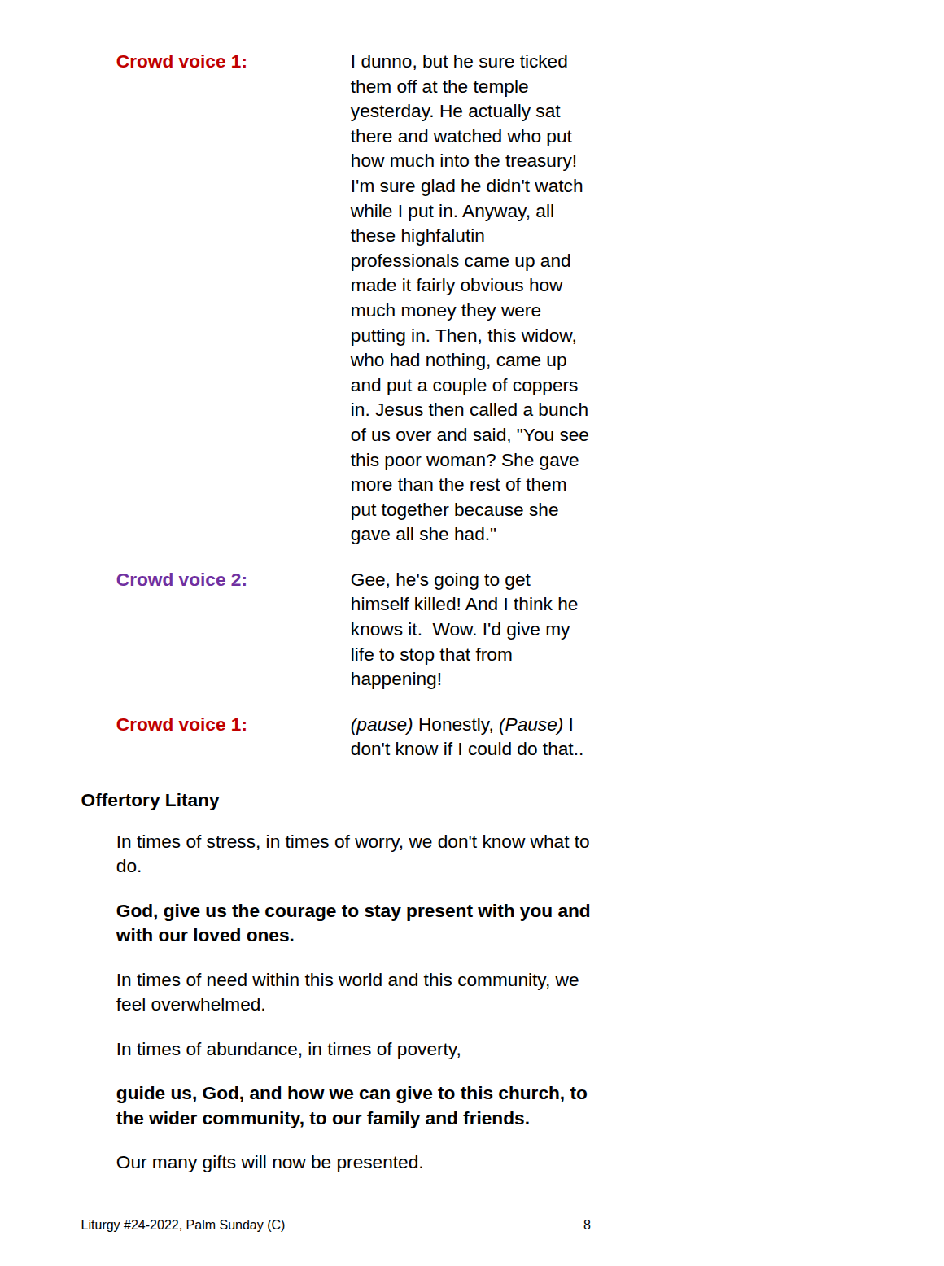Crowd voice 1:
I dunno, but he sure ticked them off at the temple yesterday. He actually sat there and watched who put how much into the treasury! I'm sure glad he didn't watch while I put in. Anyway, all these highfalutin professionals came up and made it fairly obvious how much money they were putting in. Then, this widow, who had nothing, came up and put a couple of coppers in. Jesus then called a bunch of us over and said, "You see this poor woman? She gave more than the rest of them put together because she gave all she had."
Crowd voice 2:
Gee, he's going to get himself killed! And I think he knows it. Wow. I'd give my life to stop that from happening!
Crowd voice 1:
(pause) Honestly, (Pause) I don't know if I could do that..
Offertory Litany
In times of stress, in times of worry, we don't know what to do.
God, give us the courage to stay present with you and with our loved ones.
In times of need within this world and this community, we feel overwhelmed.
In times of abundance, in times of poverty,
guide us, God, and how we can give to this church, to the wider community, to our family and friends.
Our many gifts will now be presented.
Liturgy #24-2022, Palm Sunday (C) 8